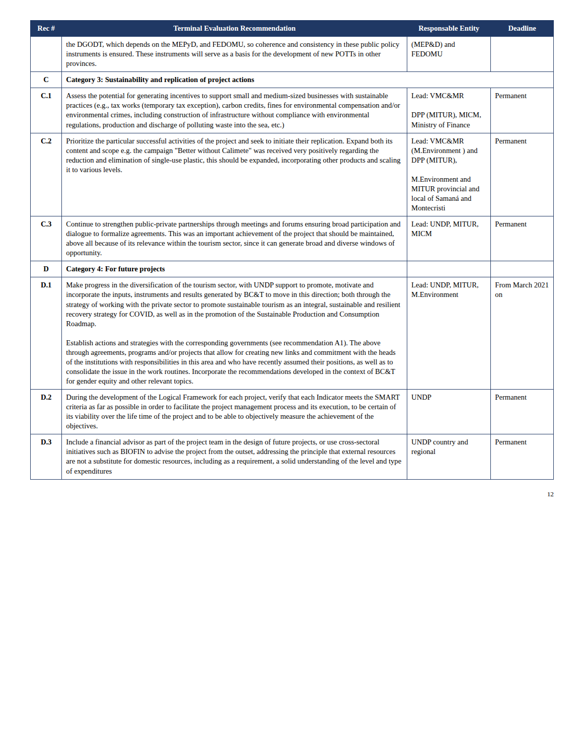| Rec # | Terminal Evaluation Recommendation | Responsable Entity | Deadline |
| --- | --- | --- | --- |
| | the DGODT, which depends on the MEPyD, and FEDOMU, so coherence and consistency in these public policy instruments is ensured. These instruments will serve as a basis for the development of new POTTs in other provinces. | (MEP&D) and FEDOMU | |
| C | Category 3: Sustainability and replication of project actions |
| C.1 | Assess the potential for generating incentives to support small and medium-sized businesses with sustainable practices (e.g., tax works (temporary tax exception), carbon credits, fines for environmental compensation and/or environmental crimes, including construction of infrastructure without compliance with environmental regulations, production and discharge of polluting waste into the sea, etc.) | Lead: VMC&MR DPP (MITUR), MICM, Ministry of Finance | Permanent |
| C.2 | Prioritize the particular successful activities of the project and seek to initiate their replication. Expand both its content and scope e.g. the campaign "Better without Calimete" was received very positively regarding the reduction and elimination of single-use plastic, this should be expanded, incorporating other products and scaling it to various levels. | Lead: VMC&MR (M.Environment ) and DPP (MITUR), M.Environment and MITUR provincial and local of Samaná and Montecristi | Permanent |
| C.3 | Continue to strengthen public-private partnerships through meetings and forums ensuring broad participation and dialogue to formalize agreements. This was an important achievement of the project that should be maintained, above all because of its relevance within the tourism sector, since it can generate broad and diverse windows of opportunity. | Lead: UNDP, MITUR, MICM | Permanent |
| D | Category 4: For future projects | | |
| D.1 | Make progress in the diversification of the tourism sector, with UNDP support to promote, motivate and incorporate the inputs, instruments and results generated by BC&T to move in this direction; both through the strategy of working with the private sector to promote sustainable tourism as an integral, sustainable and resilient recovery strategy for COVID, as well as in the promotion of the Sustainable Production and Consumption Roadmap. Establish actions and strategies with the corresponding governments (see recommendation A1). The above through agreements, programs and/or projects that allow for creating new links and commitment with the heads of the institutions with responsibilities in this area and who have recently assumed their positions, as well as to consolidate the issue in the work routines. Incorporate the recommendations developed in the context of BC&T for gender equity and other relevant topics. | Lead: UNDP, MITUR, M.Environment | From March 2021 on |
| D.2 | During the development of the Logical Framework for each project, verify that each Indicator meets the SMART criteria as far as possible in order to facilitate the project management process and its execution, to be certain of its viability over the life time of the project and to be able to objectively measure the achievement of the objectives. | UNDP | Permanent |
| D.3 | Include a financial advisor as part of the project team in the design of future projects, or use cross-sectoral initiatives such as BIOFIN to advise the project from the outset, addressing the principle that external resources are not a substitute for domestic resources, including as a requirement, a solid understanding of the level and type of expenditures | UNDP country and regional | Permanent |
12